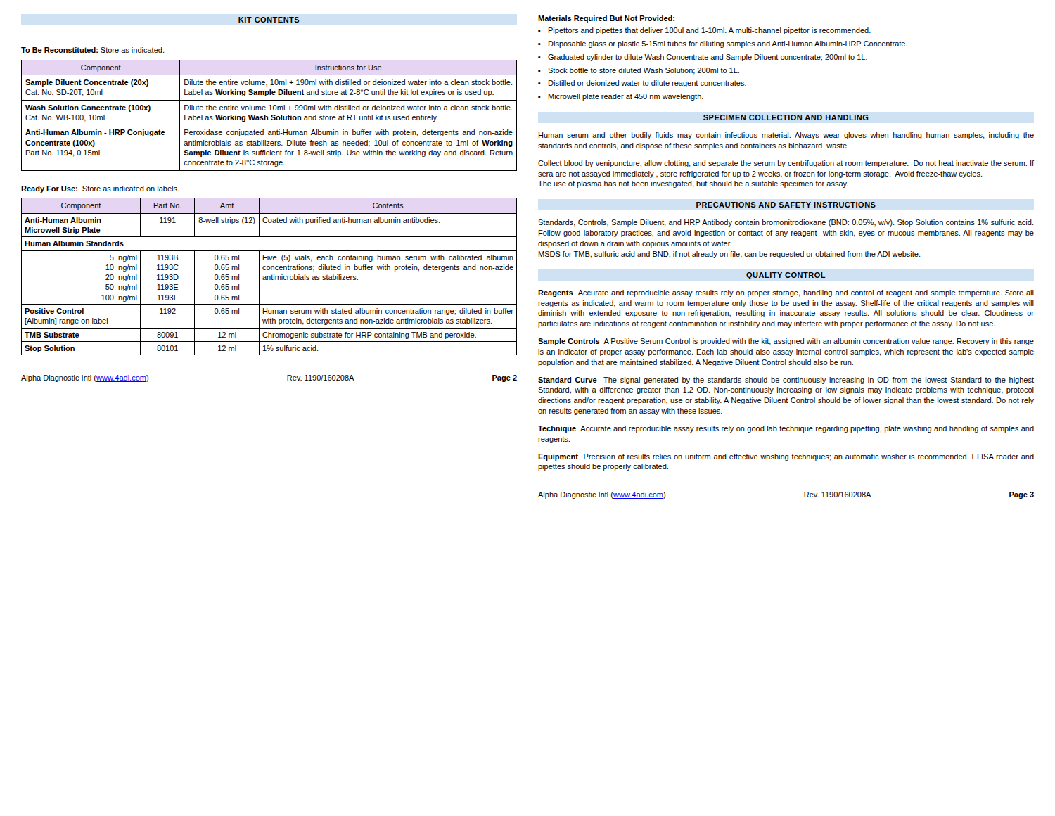KIT CONTENTS
To Be Reconstituted: Store as indicated.
| Component | Instructions for Use |
| --- | --- |
| Sample Diluent Concentrate (20x) Cat. No. SD-20T, 10ml | Dilute the entire volume, 10ml + 190ml with distilled or deionized water into a clean stock bottle. Label as Working Sample Diluent and store at 2-8°C until the kit lot expires or is used up. |
| Wash Solution Concentrate (100x) Cat. No. WB-100, 10ml | Dilute the entire volume 10ml + 990ml with distilled or deionized water into a clean stock bottle. Label as Working Wash Solution and store at RT until kit is used entirely. |
| Anti-Human Albumin - HRP Conjugate Concentrate (100x) Part No. 1194, 0.15ml | Peroxidase conjugated anti-Human Albumin in buffer with protein, detergents and non-azide antimicrobials as stabilizers. Dilute fresh as needed; 10ul of concentrate to 1ml of Working Sample Diluent is sufficient for 1 8-well strip. Use within the working day and discard. Return concentrate to 2-8°C storage. |
Ready For Use: Store as indicated on labels.
| Component | Part No. | Amt | Contents |
| --- | --- | --- | --- |
| Anti-Human Albumin Microwell Strip Plate | 1191 | 8-well strips (12) | Coated with purified anti-human albumin antibodies. |
| Human Albumin Standards |
| 5 ng/ml 10 ng/ml 20 ng/ml 50 ng/ml 100 ng/ml | 1193B 1193C 1193D 1193E 1193F | 0.65 ml 0.65 ml 0.65 ml 0.65 ml 0.65 ml | Five (5) vials, each containing human serum with calibrated albumin concentrations; diluted in buffer with protein, detergents and non-azide antimicrobials as stabilizers. |
| Positive Control [Albumin] range on label | 1192 | 0.65 ml | Human serum with stated albumin concentration range; diluted in buffer with protein, detergents and non-azide antimicrobials as stabilizers. |
| TMB Substrate | 80091 | 12 ml | Chromogenic substrate for HRP containing TMB and peroxide. |
| Stop Solution | 80101 | 12 ml | 1% sulfuric acid. |
Alpha Diagnostic Intl (www.4adi.com) Rev. 1190/160208A Page 2
Materials Required But Not Provided:
Pipettors and pipettes that deliver 100ul and 1-10ml. A multi-channel pipettor is recommended.
Disposable glass or plastic 5-15ml tubes for diluting samples and Anti-Human Albumin-HRP Concentrate.
Graduated cylinder to dilute Wash Concentrate and Sample Diluent concentrate; 200ml to 1L.
Stock bottle to store diluted Wash Solution; 200ml to 1L.
Distilled or deionized water to dilute reagent concentrates.
Microwell plate reader at 450 nm wavelength.
SPECIMEN COLLECTION AND HANDLING
Human serum and other bodily fluids may contain infectious material. Always wear gloves when handling human samples, including the standards and controls, and dispose of these samples and containers as biohazard waste.
Collect blood by venipuncture, allow clotting, and separate the serum by centrifugation at room temperature. Do not heat inactivate the serum. If sera are not assayed immediately , store refrigerated for up to 2 weeks, or frozen for long-term storage. Avoid freeze-thaw cycles.
The use of plasma has not been investigated, but should be a suitable specimen for assay.
PRECAUTIONS AND SAFETY INSTRUCTIONS
Standards, Controls, Sample Diluent, and HRP Antibody contain bromonitrodioxane (BND: 0.05%, w/v). Stop Solution contains 1% sulfuric acid. Follow good laboratory practices, and avoid ingestion or contact of any reagent with skin, eyes or mucous membranes. All reagents may be disposed of down a drain with copious amounts of water.
MSDS for TMB, sulfuric acid and BND, if not already on file, can be requested or obtained from the ADI website.
QUALITY CONTROL
Reagents Accurate and reproducible assay results rely on proper storage, handling and control of reagent and sample temperature. Store all reagents as indicated, and warm to room temperature only those to be used in the assay. Shelf-life of the critical reagents and samples will diminish with extended exposure to non-refrigeration, resulting in inaccurate assay results. All solutions should be clear. Cloudiness or particulates are indications of reagent contamination or instability and may interfere with proper performance of the assay. Do not use.
Sample Controls A Positive Serum Control is provided with the kit, assigned with an albumin concentration value range. Recovery in this range is an indicator of proper assay performance. Each lab should also assay internal control samples, which represent the lab's expected sample population and that are maintained stabilized. A Negative Diluent Control should also be run.
Standard Curve The signal generated by the standards should be continuously increasing in OD from the lowest Standard to the highest Standard, with a difference greater than 1.2 OD. Non-continuously increasing or low signals may indicate problems with technique, protocol directions and/or reagent preparation, use or stability. A Negative Diluent Control should be of lower signal than the lowest standard. Do not rely on results generated from an assay with these issues.
Technique Accurate and reproducible assay results rely on good lab technique regarding pipetting, plate washing and handling of samples and reagents.
Equipment Precision of results relies on uniform and effective washing techniques; an automatic washer is recommended. ELISA reader and pipettes should be properly calibrated.
Alpha Diagnostic Intl (www.4adi.com) Rev. 1190/160208A Page 3